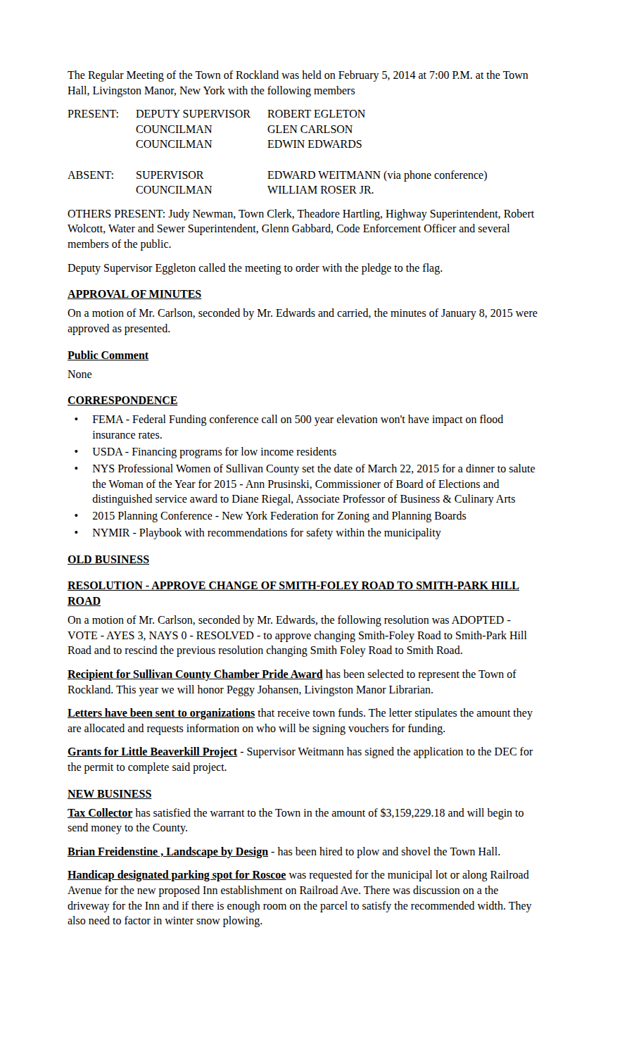The Regular Meeting of the Town of Rockland was held on February 5, 2014 at 7:00 P.M. at the Town Hall, Livingston Manor, New York with the following members
| PRESENT: | DEPUTY SUPERVISOR | ROBERT EGLETON |
| | COUNCILMAN | GLEN CARLSON |
| | COUNCILMAN | EDWIN EDWARDS |
| ABSENT: | SUPERVISOR | EDWARD WEITMANN (via phone conference) |
| | COUNCILMAN | WILLIAM ROSER JR. |
OTHERS PRESENT: Judy Newman, Town Clerk, Theadore Hartling, Highway Superintendent, Robert Wolcott, Water and Sewer Superintendent, Glenn Gabbard, Code Enforcement Officer and several members of the public.
Deputy Supervisor Eggleton called the meeting to order with the pledge to the flag.
APPROVAL OF MINUTES
On a motion of Mr. Carlson, seconded by Mr. Edwards and carried, the minutes of January 8, 2015 were approved as presented.
Public Comment
None
CORRESPONDENCE
FEMA - Federal Funding conference call on 500 year elevation won't have impact on flood insurance rates.
USDA - Financing programs for low income residents
NYS Professional Women of Sullivan County set the date of March 22, 2015 for a dinner to salute the Woman of the Year for 2015 - Ann Prusinski, Commissioner of Board of Elections and distinguished service award to Diane Riegal, Associate Professor of Business & Culinary Arts
2015 Planning Conference - New York Federation for Zoning and Planning Boards
NYMIR - Playbook with recommendations for safety within the municipality
OLD BUSINESS
RESOLUTION - APPROVE CHANGE OF SMITH-FOLEY ROAD TO SMITH-PARK HILL ROAD
On a motion of Mr. Carlson, seconded by Mr. Edwards, the following resolution was ADOPTED - VOTE - AYES 3, NAYS 0 - RESOLVED - to approve changing Smith-Foley Road to Smith-Park Hill Road and to rescind the previous resolution changing Smith Foley Road to Smith Road.
Recipient for Sullivan County Chamber Pride Award has been selected to represent the Town of Rockland. This year we will honor Peggy Johansen, Livingston Manor Librarian.
Letters have been sent to organizations that receive town funds. The letter stipulates the amount they are allocated and requests information on who will be signing vouchers for funding.
Grants for Little Beaverkill Project - Supervisor Weitmann has signed the application to the DEC for the permit to complete said project.
NEW BUSINESS
Tax Collector has satisfied the warrant to the Town in the amount of $3,159,229.18 and will begin to send money to the County.
Brian Freidenstine , Landscape by Design - has been hired to plow and shovel the Town Hall.
Handicap designated parking spot for Roscoe was requested for the municipal lot or along Railroad Avenue for the new proposed Inn establishment on Railroad Ave. There was discussion on a the driveway for the Inn and if there is enough room on the parcel to satisfy the recommended width. They also need to factor in winter snow plowing.